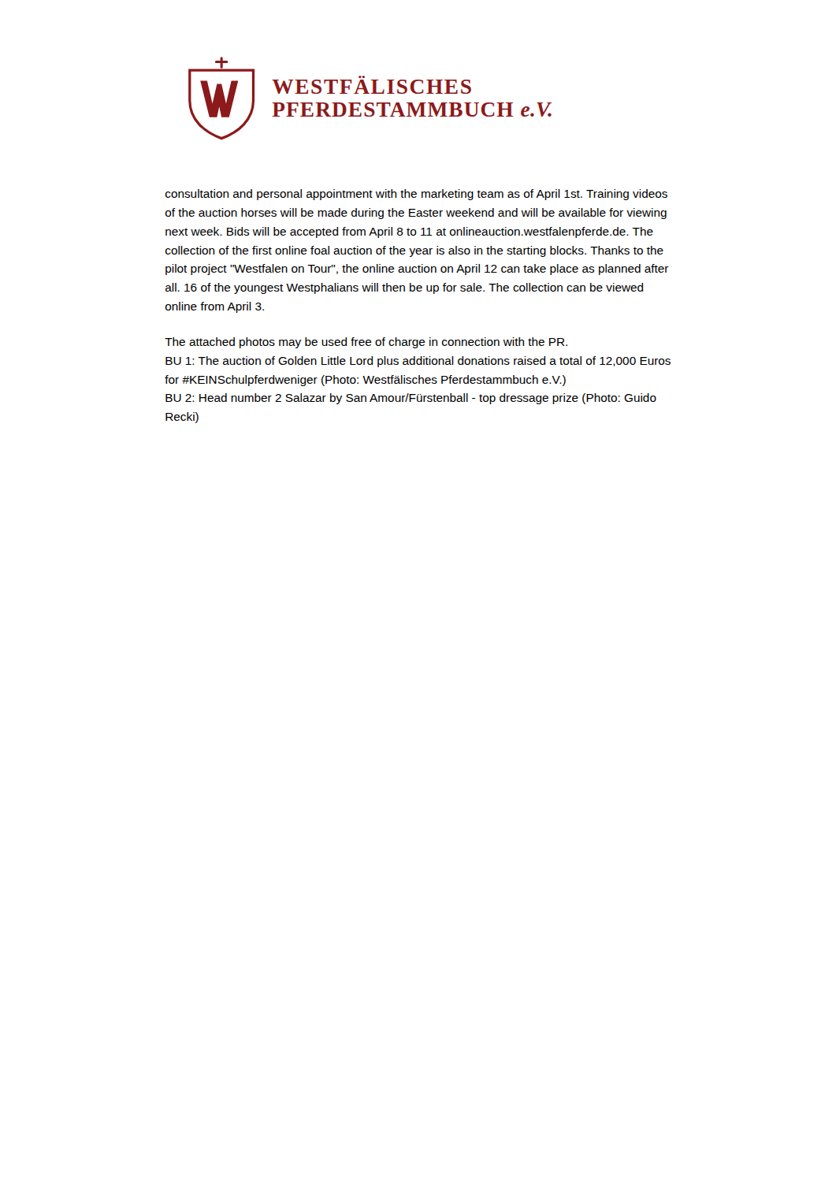WESTFÄLISCHES PFERDESTAMMBUCH e.V.
consultation and personal appointment with the marketing team as of April 1st. Training videos of the auction horses will be made during the Easter weekend and will be available for viewing next week. Bids will be accepted from April 8 to 11 at onlineauction.westfalenpferde.de. The collection of the first online foal auction of the year is also in the starting blocks. Thanks to the pilot project "Westfalen on Tour", the online auction on April 12 can take place as planned after all. 16 of the youngest Westphalians will then be up for sale. The collection can be viewed online from April 3.
The attached photos may be used free of charge in connection with the PR.
BU 1: The auction of Golden Little Lord plus additional donations raised a total of 12,000 Euros for #KEINSchulpferdweniger (Photo: Westfälisches Pferdestammbuch e.V.)
BU 2: Head number 2 Salazar by San Amour/Fürstenball - top dressage prize (Photo: Guido Recki)